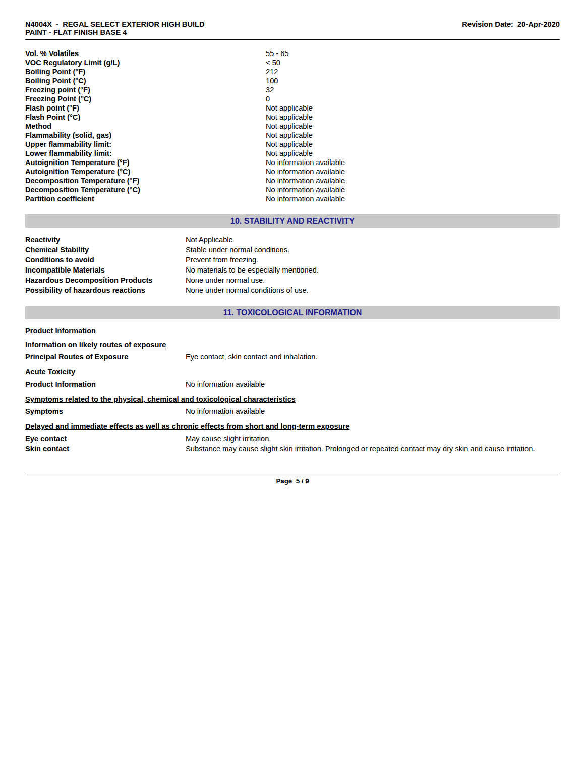N4004X - REGAL SELECT EXTERIOR HIGH BUILD
PAINT - FLAT FINISH BASE 4
Revision Date: 20-Apr-2020
| Vol. % Volatiles | 55 - 65 |
| VOC Regulatory Limit (g/L) | < 50 |
| Boiling Point (°F) | 212 |
| Boiling Point (°C) | 100 |
| Freezing point (°F) | 32 |
| Freezing Point (°C) | 0 |
| Flash point (°F) | Not applicable |
| Flash Point (°C) | Not applicable |
| Method | Not applicable |
| Flammability (solid, gas) | Not applicable |
| Upper flammability limit: | Not applicable |
| Lower flammability limit: | Not applicable |
| Autoignition Temperature (°F) | No information available |
| Autoignition Temperature (°C) | No information available |
| Decomposition Temperature (°F) | No information available |
| Decomposition Temperature (°C) | No information available |
| Partition coefficient | No information available |
10. STABILITY AND REACTIVITY
| Reactivity | Not Applicable |
| Chemical Stability | Stable under normal conditions. |
| Conditions to avoid | Prevent from freezing. |
| Incompatible Materials | No materials to be especially mentioned. |
| Hazardous Decomposition Products | None under normal use. |
| Possibility of hazardous reactions | None under normal conditions of use. |
11. TOXICOLOGICAL INFORMATION
Product Information
Information on likely routes of exposure
| Principal Routes of Exposure | Eye contact, skin contact and inhalation. |
Acute Toxicity
| Product Information | No information available |
Symptoms related to the physical, chemical and toxicological characteristics
| Symptoms | No information available |
Delayed and immediate effects as well as chronic effects from short and long-term exposure
| Eye contact | May cause slight irritation. |
| Skin contact | Substance may cause slight skin irritation. Prolonged or repeated contact may dry skin and cause irritation. |
Page 5 / 9